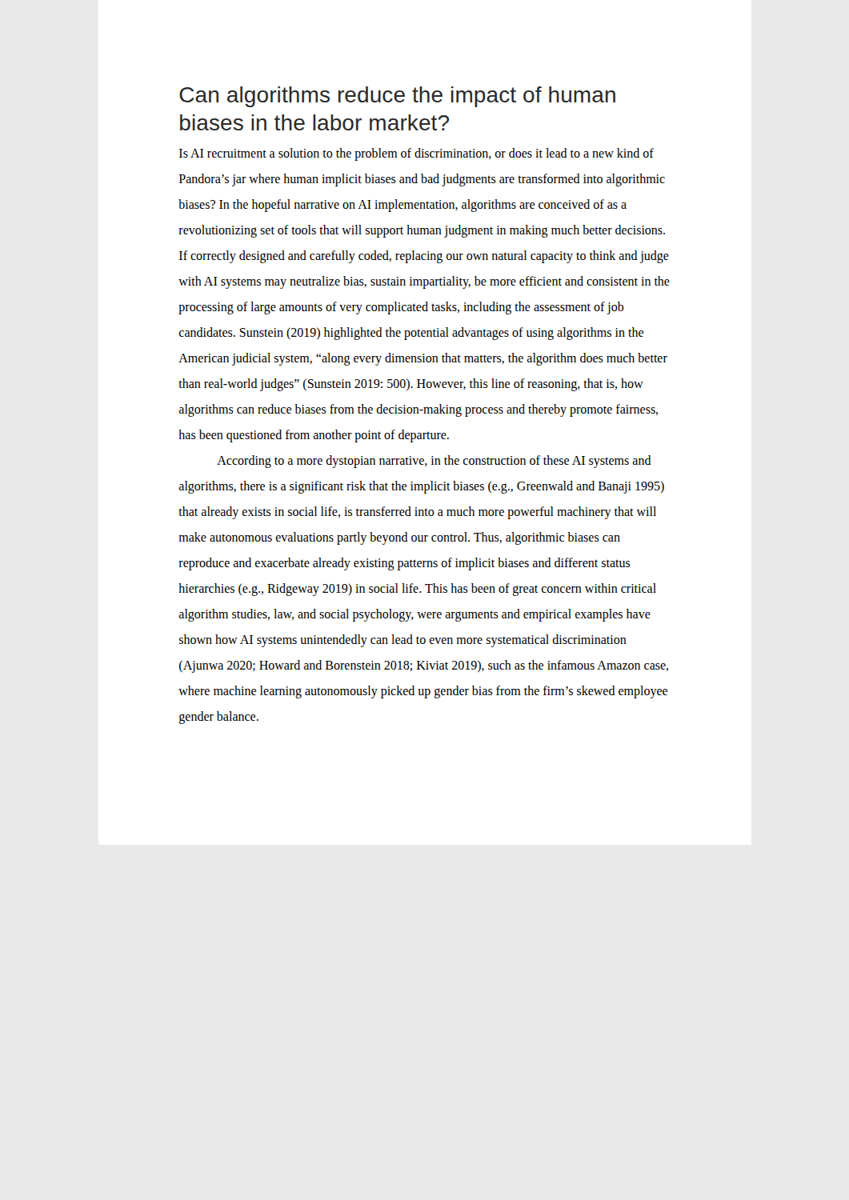Can algorithms reduce the impact of human biases in the labor market?
Is AI recruitment a solution to the problem of discrimination, or does it lead to a new kind of Pandora’s jar where human implicit biases and bad judgments are transformed into algorithmic biases? In the hopeful narrative on AI implementation, algorithms are conceived of as a revolutionizing set of tools that will support human judgment in making much better decisions. If correctly designed and carefully coded, replacing our own natural capacity to think and judge with AI systems may neutralize bias, sustain impartiality, be more efficient and consistent in the processing of large amounts of very complicated tasks, including the assessment of job candidates. Sunstein (2019) highlighted the potential advantages of using algorithms in the American judicial system, “along every dimension that matters, the algorithm does much better than real-world judges” (Sunstein 2019: 500). However, this line of reasoning, that is, how algorithms can reduce biases from the decision-making process and thereby promote fairness, has been questioned from another point of departure.
According to a more dystopian narrative, in the construction of these AI systems and algorithms, there is a significant risk that the implicit biases (e.g., Greenwald and Banaji 1995) that already exists in social life, is transferred into a much more powerful machinery that will make autonomous evaluations partly beyond our control. Thus, algorithmic biases can reproduce and exacerbate already existing patterns of implicit biases and different status hierarchies (e.g., Ridgeway 2019) in social life. This has been of great concern within critical algorithm studies, law, and social psychology, were arguments and empirical examples have shown how AI systems unintendedly can lead to even more systematical discrimination (Ajunwa 2020; Howard and Borenstein 2018; Kiviat 2019), such as the infamous Amazon case, where machine learning autonomously picked up gender bias from the firm’s skewed employee gender balance.